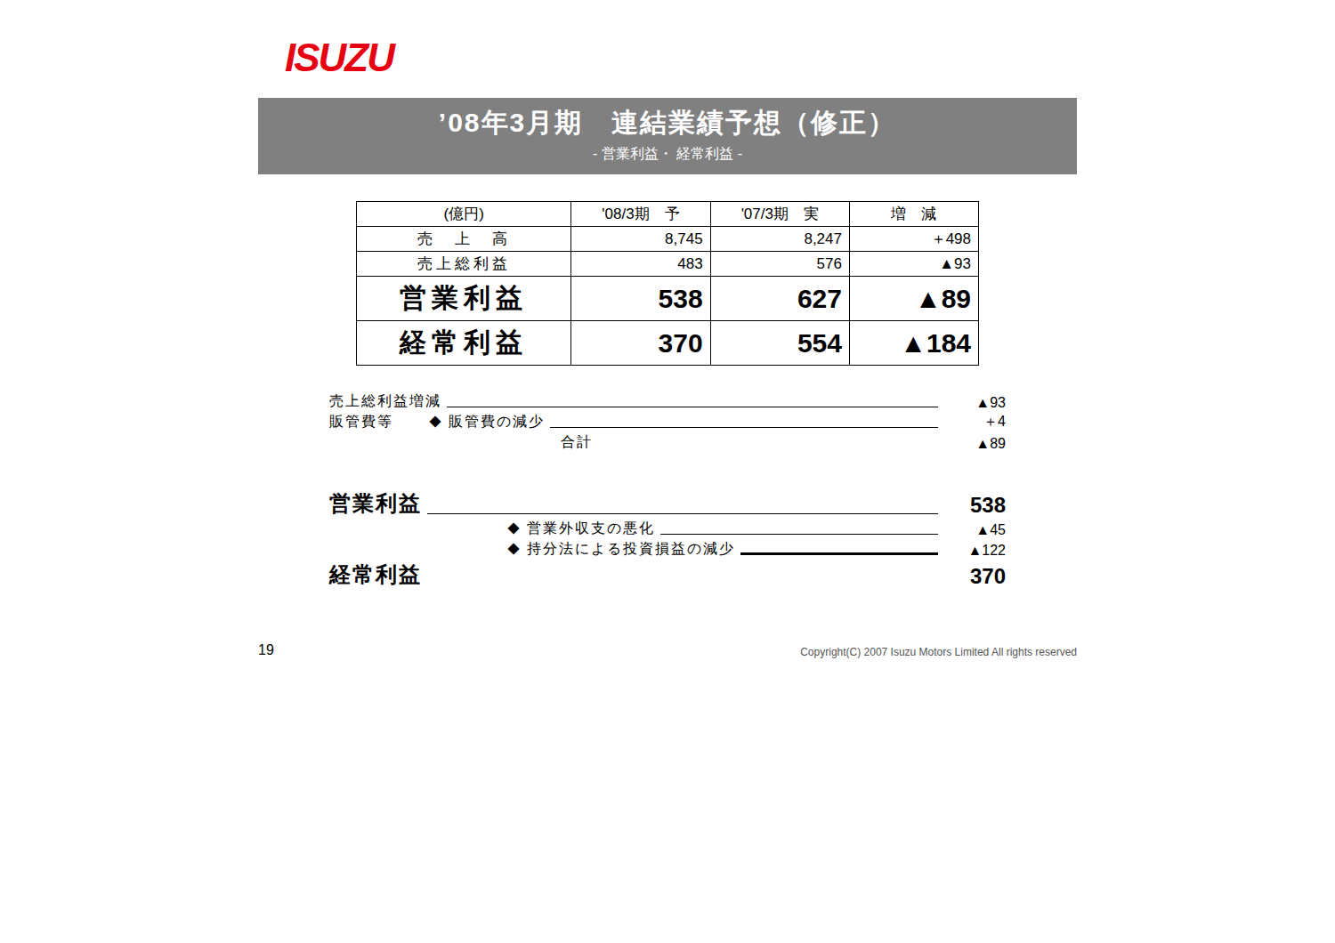ISUZU
’08年3月期　連結業績予想（修正）
- 営業利益・ 経常利益 -
| (億円) | '08/3期 予 | '07/3期 実 | 増 減 |
| --- | --- | --- | --- |
| 売 上 高 | 8,745 | 8,247 | ＋498 |
| 売上総利益 | 483 | 576 | ▲93 |
| 営業利益 | 538 | 627 | ▲89 |
| 経常利益 | 370 | 554 | ▲184 |
売上総利益増減 ▲93
販管費等 ◆販管費の減少 ＋4
合計 ▲89
営業利益 538
◆営業外収支の悪化 ▲45
◆持分法による投資損益の減少 ▲122
経常利益 370
19
Copyright(C) 2007 Isuzu Motors Limited All rights reserved